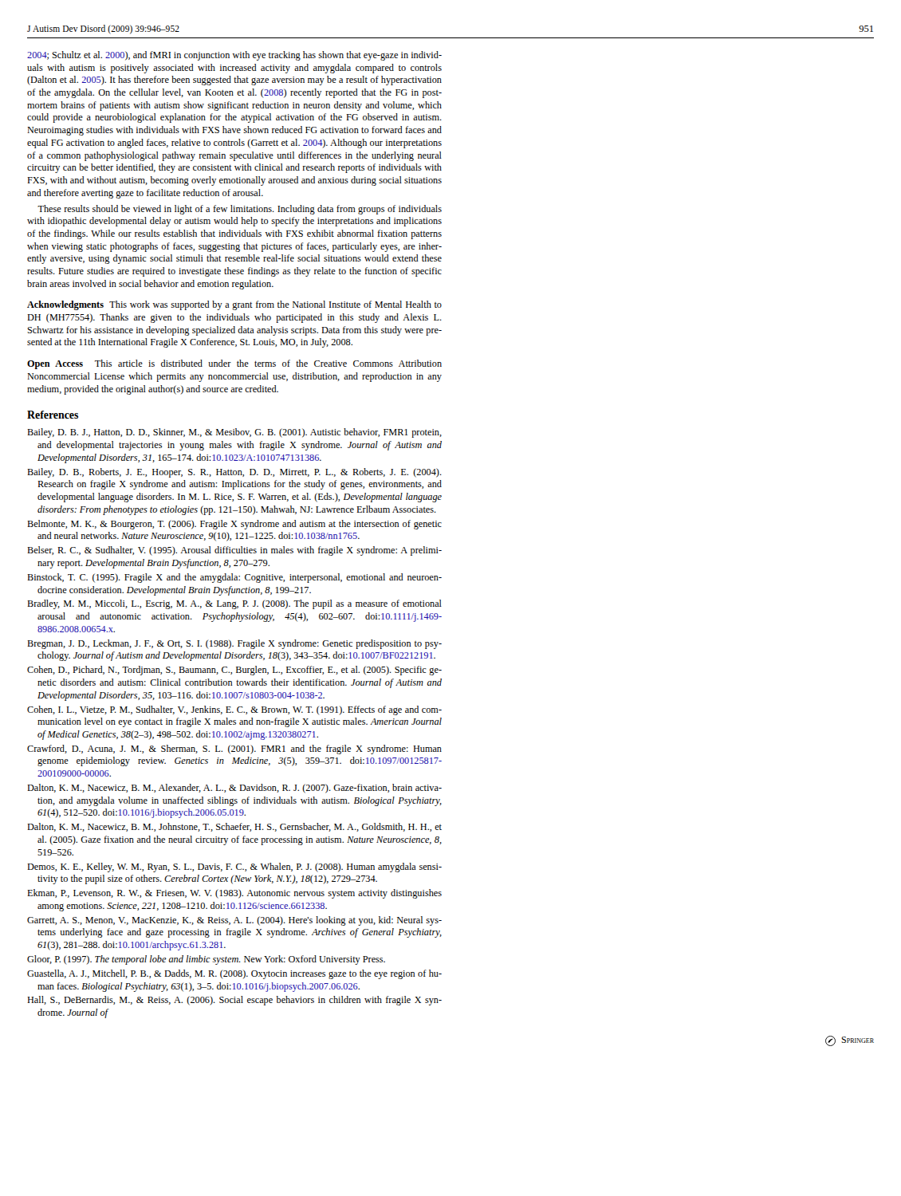J Autism Dev Disord (2009) 39:946–952 951
2004; Schultz et al. 2000), and fMRI in conjunction with eye tracking has shown that eye-gaze in individuals with autism is positively associated with increased activity and amygdala compared to controls (Dalton et al. 2005). It has therefore been suggested that gaze aversion may be a result of hyperactivation of the amygdala. On the cellular level, van Kooten et al. (2008) recently reported that the FG in post-mortem brains of patients with autism show significant reduction in neuron density and volume, which could provide a neurobiological explanation for the atypical activation of the FG observed in autism. Neuroimaging studies with individuals with FXS have shown reduced FG activation to forward faces and equal FG activation to angled faces, relative to controls (Garrett et al. 2004). Although our interpretations of a common pathophysiological pathway remain speculative until differences in the underlying neural circuitry can be better identified, they are consistent with clinical and research reports of individuals with FXS, with and without autism, becoming overly emotionally aroused and anxious during social situations and therefore averting gaze to facilitate reduction of arousal.
These results should be viewed in light of a few limitations. Including data from groups of individuals with idiopathic developmental delay or autism would help to specify the interpretations and implications of the findings. While our results establish that individuals with FXS exhibit abnormal fixation patterns when viewing static photographs of faces, suggesting that pictures of faces, particularly eyes, are inherently aversive, using dynamic social stimuli that resemble real-life social situations would extend these results. Future studies are required to investigate these findings as they relate to the function of specific brain areas involved in social behavior and emotion regulation.
Acknowledgments This work was supported by a grant from the National Institute of Mental Health to DH (MH77554). Thanks are given to the individuals who participated in this study and Alexis L. Schwartz for his assistance in developing specialized data analysis scripts. Data from this study were presented at the 11th International Fragile X Conference, St. Louis, MO, in July, 2008.
Open Access This article is distributed under the terms of the Creative Commons Attribution Noncommercial License which permits any noncommercial use, distribution, and reproduction in any medium, provided the original author(s) and source are credited.
References
Bailey, D. B. J., Hatton, D. D., Skinner, M., & Mesibov, G. B. (2001). Autistic behavior, FMR1 protein, and developmental trajectories in young males with fragile X syndrome. Journal of Autism and Developmental Disorders, 31, 165–174. doi:10.1023/A:1010747131386.
Bailey, D. B., Roberts, J. E., Hooper, S. R., Hatton, D. D., Mirrett, P. L., & Roberts, J. E. (2004). Research on fragile X syndrome and autism: Implications for the study of genes, environments, and developmental language disorders. In M. L. Rice, S. F. Warren, et al. (Eds.), Developmental language disorders: From phenotypes to etiologies (pp. 121–150). Mahwah, NJ: Lawrence Erlbaum Associates.
Belmonte, M. K., & Bourgeron, T. (2006). Fragile X syndrome and autism at the intersection of genetic and neural networks. Nature Neuroscience, 9(10), 121–1225. doi:10.1038/nn1765.
Belser, R. C., & Sudhalter, V. (1995). Arousal difficulties in males with fragile X syndrome: A preliminary report. Developmental Brain Dysfunction, 8, 270–279.
Binstock, T. C. (1995). Fragile X and the amygdala: Cognitive, interpersonal, emotional and neuroendocrine consideration. Developmental Brain Dysfunction, 8, 199–217.
Bradley, M. M., Miccoli, L., Escrig, M. A., & Lang, P. J. (2008). The pupil as a measure of emotional arousal and autonomic activation. Psychophysiology, 45(4), 602–607. doi:10.1111/j.1469-8986.2008.00654.x.
Bregman, J. D., Leckman, J. F., & Ort, S. I. (1988). Fragile X syndrome: Genetic predisposition to psychology. Journal of Autism and Developmental Disorders, 18(3), 343–354. doi:10.1007/BF02212191.
Cohen, D., Pichard, N., Tordjman, S., Baumann, C., Burglen, L., Excoffier, E., et al. (2005). Specific genetic disorders and autism: Clinical contribution towards their identification. Journal of Autism and Developmental Disorders, 35, 103–116. doi:10.1007/s10803-004-1038-2.
Cohen, I. L., Vietze, P. M., Sudhalter, V., Jenkins, E. C., & Brown, W. T. (1991). Effects of age and communication level on eye contact in fragile X males and non-fragile X autistic males. American Journal of Medical Genetics, 38(2–3), 498–502. doi:10.1002/ajmg.1320380271.
Crawford, D., Acuna, J. M., & Sherman, S. L. (2001). FMR1 and the fragile X syndrome: Human genome epidemiology review. Genetics in Medicine, 3(5), 359–371. doi:10.1097/00125817-200109000-00006.
Dalton, K. M., Nacewicz, B. M., Alexander, A. L., & Davidson, R. J. (2007). Gaze-fixation, brain activation, and amygdala volume in unaffected siblings of individuals with autism. Biological Psychiatry, 61(4), 512–520. doi:10.1016/j.biopsych.2006.05.019.
Dalton, K. M., Nacewicz, B. M., Johnstone, T., Schaefer, H. S., Gernsbacher, M. A., Goldsmith, H. H., et al. (2005). Gaze fixation and the neural circuitry of face processing in autism. Nature Neuroscience, 8, 519–526.
Demos, K. E., Kelley, W. M., Ryan, S. L., Davis, F. C., & Whalen, P. J. (2008). Human amygdala sensitivity to the pupil size of others. Cerebral Cortex (New York, N.Y.), 18(12), 2729–2734.
Ekman, P., Levenson, R. W., & Friesen, W. V. (1983). Autonomic nervous system activity distinguishes among emotions. Science, 221, 1208–1210. doi:10.1126/science.6612338.
Garrett, A. S., Menon, V., MacKenzie, K., & Reiss, A. L. (2004). Here's looking at you, kid: Neural systems underlying face and gaze processing in fragile X syndrome. Archives of General Psychiatry, 61(3), 281–288. doi:10.1001/archpsyc.61.3.281.
Gloor, P. (1997). The temporal lobe and limbic system. New York: Oxford University Press.
Guastella, A. J., Mitchell, P. B., & Dadds, M. R. (2008). Oxytocin increases gaze to the eye region of human faces. Biological Psychiatry, 63(1), 3–5. doi:10.1016/j.biopsych.2007.06.026.
Hall, S., DeBernardis, M., & Reiss, A. (2006). Social escape behaviors in children with fragile X syndrome. Journal of
Springer